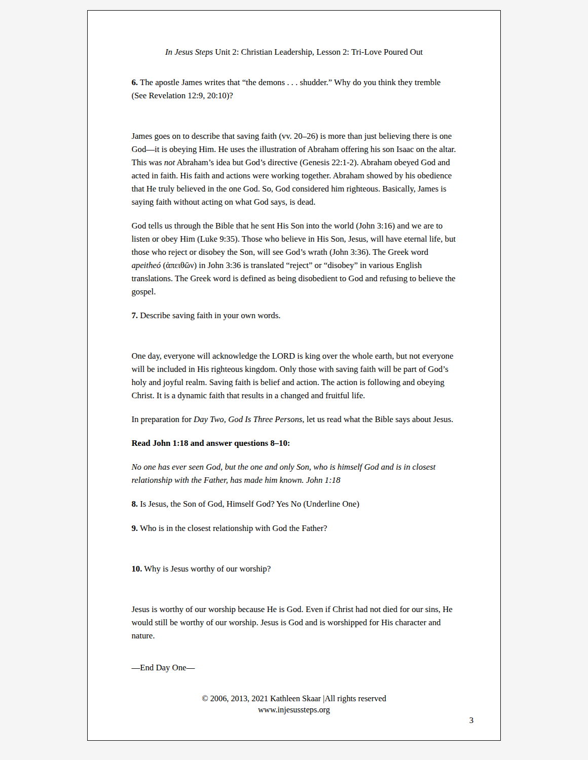In Jesus Steps Unit 2: Christian Leadership, Lesson 2: Tri-Love Poured Out
6. The apostle James writes that “the demons . . . shudder.” Why do you think they tremble (See Revelation 12:9, 20:10)?
James goes on to describe that saving faith (vv. 20–26) is more than just believing there is one God—it is obeying Him. He uses the illustration of Abraham offering his son Isaac on the altar. This was not Abraham’s idea but God’s directive (Genesis 22:1-2). Abraham obeyed God and acted in faith. His faith and actions were working together. Abraham showed by his obedience that He truly believed in the one God. So, God considered him righteous. Basically, James is saying faith without acting on what God says, is dead.
God tells us through the Bible that he sent His Son into the world (John 3:16) and we are to listen or obey Him (Luke 9:35). Those who believe in His Son, Jesus, will have eternal life, but those who reject or disobey the Son, will see God’s wrath (John 3:36). The Greek word apeitheó (ἀπειθῶν) in John 3:36 is translated “reject” or “disobey” in various English translations. The Greek word is defined as being disobedient to God and refusing to believe the gospel.
7. Describe saving faith in your own words.
One day, everyone will acknowledge the LORD is king over the whole earth, but not everyone will be included in His righteous kingdom. Only those with saving faith will be part of God’s holy and joyful realm. Saving faith is belief and action. The action is following and obeying Christ. It is a dynamic faith that results in a changed and fruitful life.
In preparation for Day Two, God Is Three Persons, let us read what the Bible says about Jesus.
Read John 1:18 and answer questions 8–10:
No one has ever seen God, but the one and only Son, who is himself God and is in closest relationship with the Father, has made him known. John 1:18
8. Is Jesus, the Son of God, Himself God? Yes No (Underline One)
9. Who is in the closest relationship with God the Father?
10. Why is Jesus worthy of our worship?
Jesus is worthy of our worship because He is God. Even if Christ had not died for our sins, He would still be worthy of our worship. Jesus is God and is worshipped for His character and nature.
—End Day One—
© 2006, 2013, 2021 Kathleen Skaar |All rights reserved
www.injesussteps.org
3